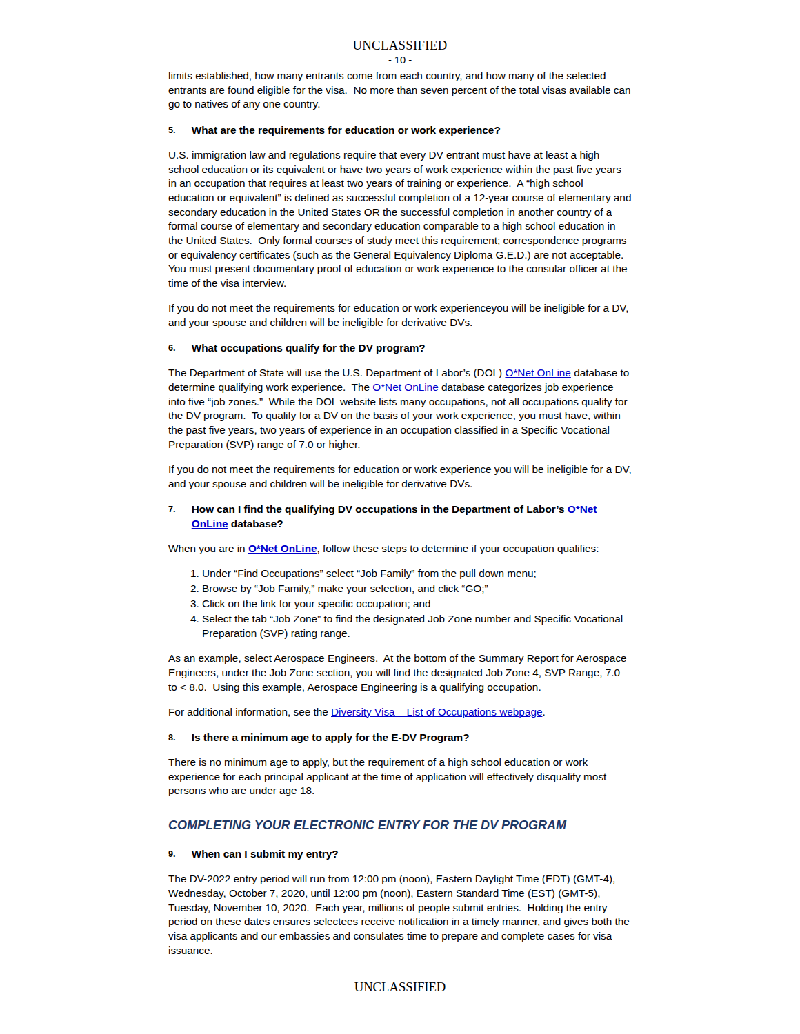UNCLASSIFIED
- 10 -
limits established, how many entrants come from each country, and how many of the selected entrants are found eligible for the visa. No more than seven percent of the total visas available can go to natives of any one country.
5. What are the requirements for education or work experience?
U.S. immigration law and regulations require that every DV entrant must have at least a high school education or its equivalent or have two years of work experience within the past five years in an occupation that requires at least two years of training or experience. A “high school education or equivalent” is defined as successful completion of a 12-year course of elementary and secondary education in the United States OR the successful completion in another country of a formal course of elementary and secondary education comparable to a high school education in the United States. Only formal courses of study meet this requirement; correspondence programs or equivalency certificates (such as the General Equivalency Diploma G.E.D.) are not acceptable. You must present documentary proof of education or work experience to the consular officer at the time of the visa interview.
If you do not meet the requirements for education or work experienceyou will be ineligible for a DV, and your spouse and children will be ineligible for derivative DVs.
6. What occupations qualify for the DV program?
The Department of State will use the U.S. Department of Labor’s (DOL) O*Net OnLine database to determine qualifying work experience. The O*Net OnLine database categorizes job experience into five “job zones.” While the DOL website lists many occupations, not all occupations qualify for the DV program. To qualify for a DV on the basis of your work experience, you must have, within the past five years, two years of experience in an occupation classified in a Specific Vocational Preparation (SVP) range of 7.0 or higher.
If you do not meet the requirements for education or work experience you will be ineligible for a DV, and your spouse and children will be ineligible for derivative DVs.
7. How can I find the qualifying DV occupations in the Department of Labor’s O*Net OnLine database?
When you are in O*Net OnLine, follow these steps to determine if your occupation qualifies:
Under “Find Occupations” select “Job Family” from the pull down menu;
Browse by “Job Family,” make your selection, and click “GO;”
Click on the link for your specific occupation; and
Select the tab “Job Zone” to find the designated Job Zone number and Specific Vocational Preparation (SVP) rating range.
As an example, select Aerospace Engineers. At the bottom of the Summary Report for Aerospace Engineers, under the Job Zone section, you will find the designated Job Zone 4, SVP Range, 7.0 to < 8.0. Using this example, Aerospace Engineering is a qualifying occupation.
For additional information, see the Diversity Visa – List of Occupations webpage.
8. Is there a minimum age to apply for the E-DV Program?
There is no minimum age to apply, but the requirement of a high school education or work experience for each principal applicant at the time of application will effectively disqualify most persons who are under age 18.
COMPLETING YOUR ELECTRONIC ENTRY FOR THE DV PROGRAM
9. When can I submit my entry?
The DV-2022 entry period will run from 12:00 pm (noon), Eastern Daylight Time (EDT) (GMT-4), Wednesday, October 7, 2020, until 12:00 pm (noon), Eastern Standard Time (EST) (GMT-5), Tuesday, November 10, 2020. Each year, millions of people submit entries. Holding the entry period on these dates ensures selectees receive notification in a timely manner, and gives both the visa applicants and our embassies and consulates time to prepare and complete cases for visa issuance.
UNCLASSIFIED